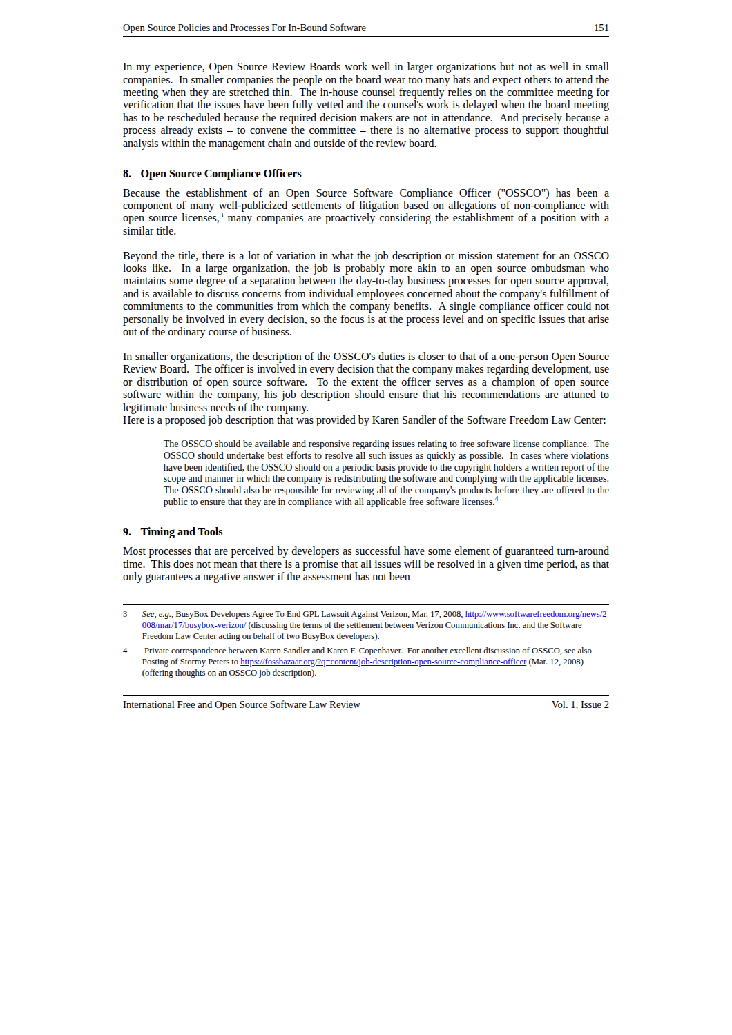Open Source Policies and Processes For In-Bound Software 151
In my experience, Open Source Review Boards work well in larger organizations but not as well in small companies. In smaller companies the people on the board wear too many hats and expect others to attend the meeting when they are stretched thin. The in-house counsel frequently relies on the committee meeting for verification that the issues have been fully vetted and the counsel's work is delayed when the board meeting has to be rescheduled because the required decision makers are not in attendance. And precisely because a process already exists – to convene the committee – there is no alternative process to support thoughtful analysis within the management chain and outside of the review board.
8. Open Source Compliance Officers
Because the establishment of an Open Source Software Compliance Officer ("OSSCO") has been a component of many well-publicized settlements of litigation based on allegations of non-compliance with open source licenses,3 many companies are proactively considering the establishment of a position with a similar title.
Beyond the title, there is a lot of variation in what the job description or mission statement for an OSSCO looks like. In a large organization, the job is probably more akin to an open source ombudsman who maintains some degree of a separation between the day-to-day business processes for open source approval, and is available to discuss concerns from individual employees concerned about the company's fulfillment of commitments to the communities from which the company benefits. A single compliance officer could not personally be involved in every decision, so the focus is at the process level and on specific issues that arise out of the ordinary course of business.
In smaller organizations, the description of the OSSCO's duties is closer to that of a one-person Open Source Review Board. The officer is involved in every decision that the company makes regarding development, use or distribution of open source software. To the extent the officer serves as a champion of open source software within the company, his job description should ensure that his recommendations are attuned to legitimate business needs of the company.
Here is a proposed job description that was provided by Karen Sandler of the Software Freedom Law Center:
The OSSCO should be available and responsive regarding issues relating to free software license compliance. The OSSCO should undertake best efforts to resolve all such issues as quickly as possible. In cases where violations have been identified, the OSSCO should on a periodic basis provide to the copyright holders a written report of the scope and manner in which the company is redistributing the software and complying with the applicable licenses. The OSSCO should also be responsible for reviewing all of the company's products before they are offered to the public to ensure that they are in compliance with all applicable free software licenses.4
9. Timing and Tools
Most processes that are perceived by developers as successful have some element of guaranteed turn-around time. This does not mean that there is a promise that all issues will be resolved in a given time period, as that only guarantees a negative answer if the assessment has not been
3 See, e.g., BusyBox Developers Agree To End GPL Lawsuit Against Verizon, Mar. 17, 2008, http://www.softwarefreedom.org/news/2008/mar/17/busybox-verizon/ (discussing the terms of the settlement between Verizon Communications Inc. and the Software Freedom Law Center acting on behalf of two BusyBox developers).
4 Private correspondence between Karen Sandler and Karen F. Copenhaver. For another excellent discussion of OSSCO, see also Posting of Stormy Peters to https://fossbazaar.org/?q=content/job-description-open-source-compliance-officer (Mar. 12, 2008) (offering thoughts on an OSSCO job description).
International Free and Open Source Software Law Review Vol. 1, Issue 2